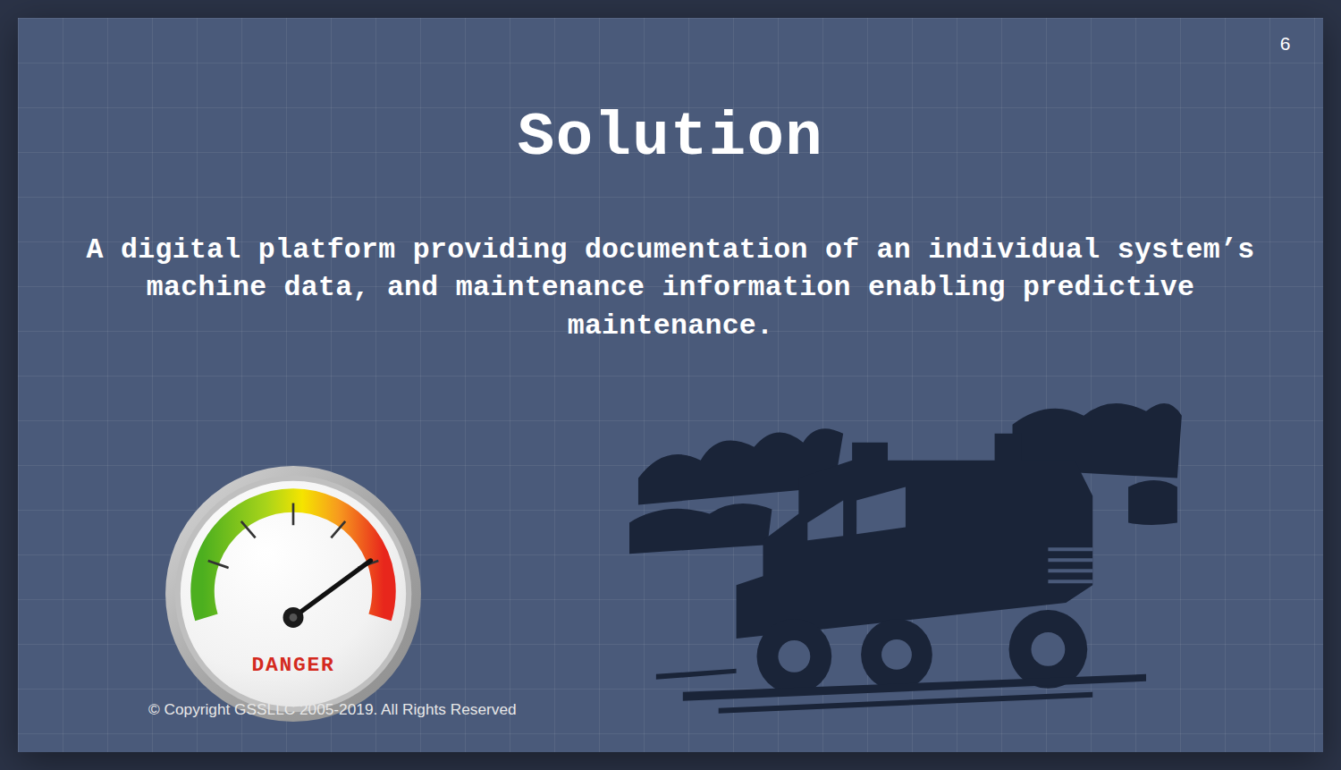6
Solution
A digital platform providing documentation of an individual system’s machine data, and maintenance information enabling predictive maintenance.
DANGER
© Copyright GSSLLC 2005-2019. All Rights Reserved